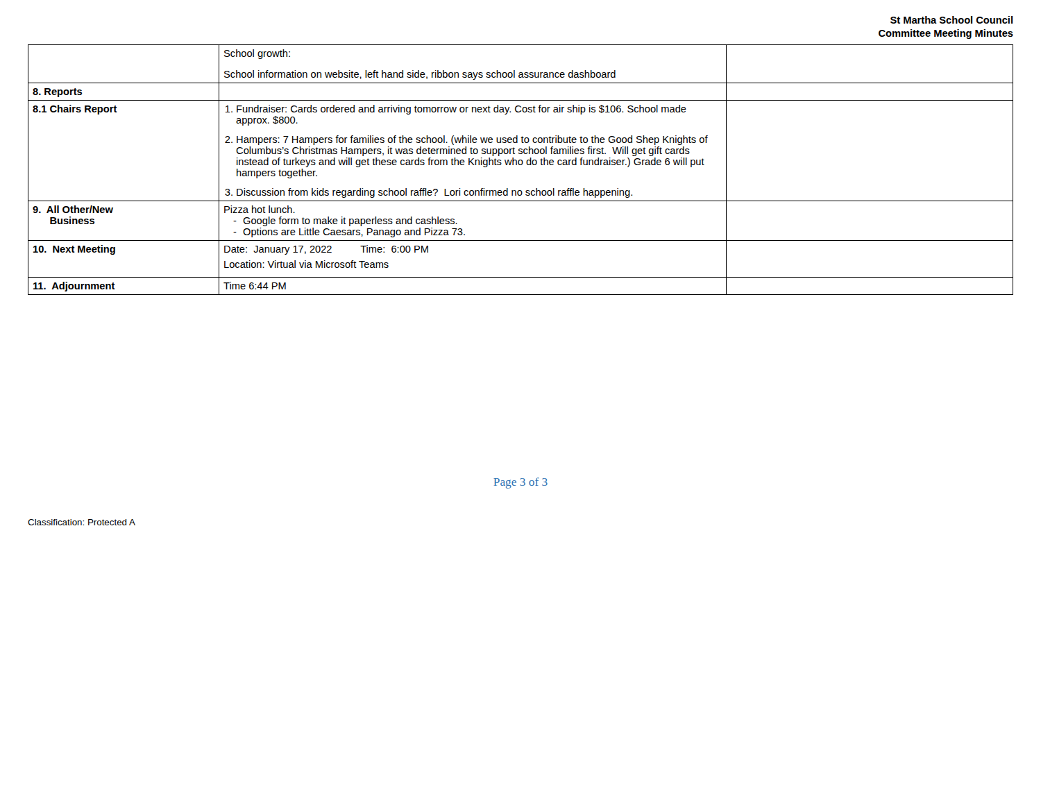St Martha School Council
Committee Meeting Minutes
| | School growth: School information on website, left hand side, ribbon says school assurance dashboard | |
| 8. Reports | | |
| 8.1 Chairs Report | Fundraiser: Cards ordered and arriving tomorrow or next day. Cost for air ship is $106. School made approx. $800. Hampers: 7 Hampers for families of the school. (while we used to contribute to the Good Shep Knights of Columbus’s Christmas Hampers, it was determined to support school families first. Will get gift cards instead of turkeys and will get these cards from the Knights who do the card fundraiser.) Grade 6 will put hampers together. Discussion from kids regarding school raffle? Lori confirmed no school raffle happening. | |
| 9. All Other/New Business | Pizza hot lunch. Google form to make it paperless and cashless. Options are Little Caesars, Panago and Pizza 73. | |
| 10. Next Meeting | Date: January 17, 2022 Time: 6:00 PM Location: Virtual via Microsoft Teams | |
| 11. Adjournment | Time 6:44 PM | |
Page 3 of 3
Classification: Protected A